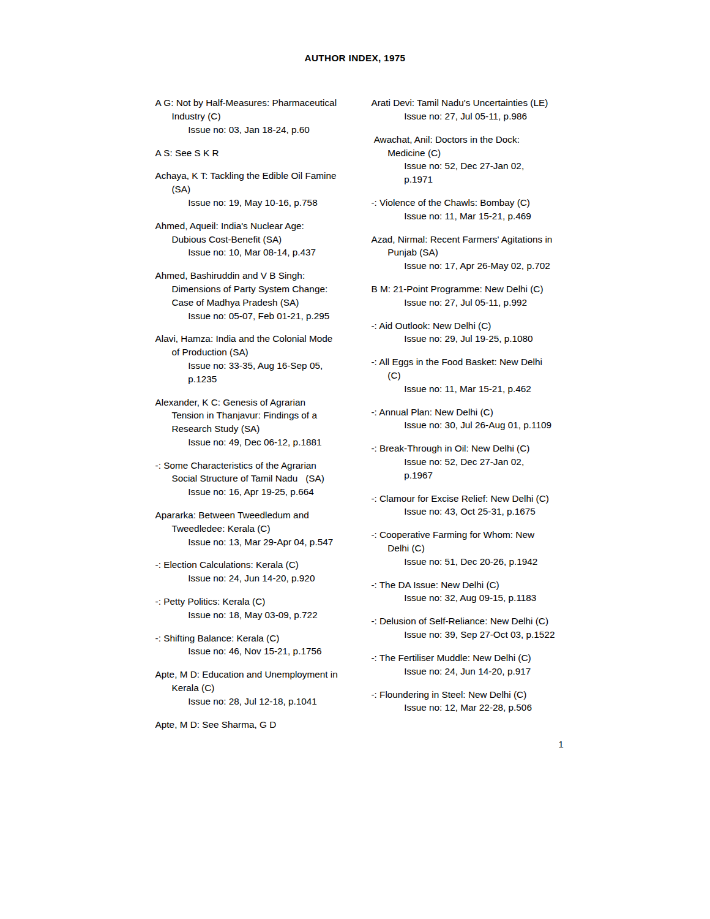AUTHOR INDEX, 1975
A G: Not by Half-Measures: Pharmaceutical Industry (C) Issue no: 03, Jan 18-24, p.60
A S: See S K R
Achaya, K T: Tackling the Edible Oil Famine (SA) Issue no: 19, May 10-16, p.758
Ahmed, Aqueil: India's Nuclear Age: Dubious Cost-Benefit (SA) Issue no: 10, Mar 08-14, p.437
Ahmed, Bashiruddin and V B Singh: Dimensions of Party System Change: Case of Madhya Pradesh (SA) Issue no: 05-07, Feb 01-21, p.295
Alavi, Hamza: India and the Colonial Mode of Production (SA) Issue no: 33-35, Aug 16-Sep 05, p.1235
Alexander, K C: Genesis of Agrarian Tension in Thanjavur: Findings of a Research Study (SA) Issue no: 49, Dec 06-12, p.1881
-: Some Characteristics of the Agrarian Social Structure of Tamil Nadu (SA) Issue no: 16, Apr 19-25, p.664
Apararka: Between Tweedledum and Tweedledee: Kerala (C) Issue no: 13, Mar 29-Apr 04, p.547
-: Election Calculations: Kerala (C) Issue no: 24, Jun 14-20, p.920
-: Petty Politics: Kerala (C) Issue no: 18, May 03-09, p.722
-: Shifting Balance: Kerala (C) Issue no: 46, Nov 15-21, p.1756
Apte, M D: Education and Unemployment in Kerala (C) Issue no: 28, Jul 12-18, p.1041
Apte, M D: See Sharma, G D
Arati Devi: Tamil Nadu's Uncertainties (LE) Issue no: 27, Jul 05-11, p.986
Awachat, Anil: Doctors in the Dock: Medicine (C) Issue no: 52, Dec 27-Jan 02, p.1971
-: Violence of the Chawls: Bombay (C) Issue no: 11, Mar 15-21, p.469
Azad, Nirmal: Recent Farmers' Agitations in Punjab (SA) Issue no: 17, Apr 26-May 02, p.702
B M: 21-Point Programme: New Delhi (C) Issue no: 27, Jul 05-11, p.992
-: Aid Outlook: New Delhi (C) Issue no: 29, Jul 19-25, p.1080
-: All Eggs in the Food Basket: New Delhi (C) Issue no: 11, Mar 15-21, p.462
-: Annual Plan: New Delhi (C) Issue no: 30, Jul 26-Aug 01, p.1109
-: Break-Through in Oil: New Delhi (C) Issue no: 52, Dec 27-Jan 02, p.1967
-: Clamour for Excise Relief: New Delhi (C) Issue no: 43, Oct 25-31, p.1675
-: Cooperative Farming for Whom: New Delhi (C) Issue no: 51, Dec 20-26, p.1942
-: The DA Issue: New Delhi (C) Issue no: 32, Aug 09-15, p.1183
-: Delusion of Self-Reliance: New Delhi (C) Issue no: 39, Sep 27-Oct 03, p.1522
-: The Fertiliser Muddle: New Delhi (C) Issue no: 24, Jun 14-20, p.917
-: Floundering in Steel: New Delhi (C) Issue no: 12, Mar 22-28, p.506
1